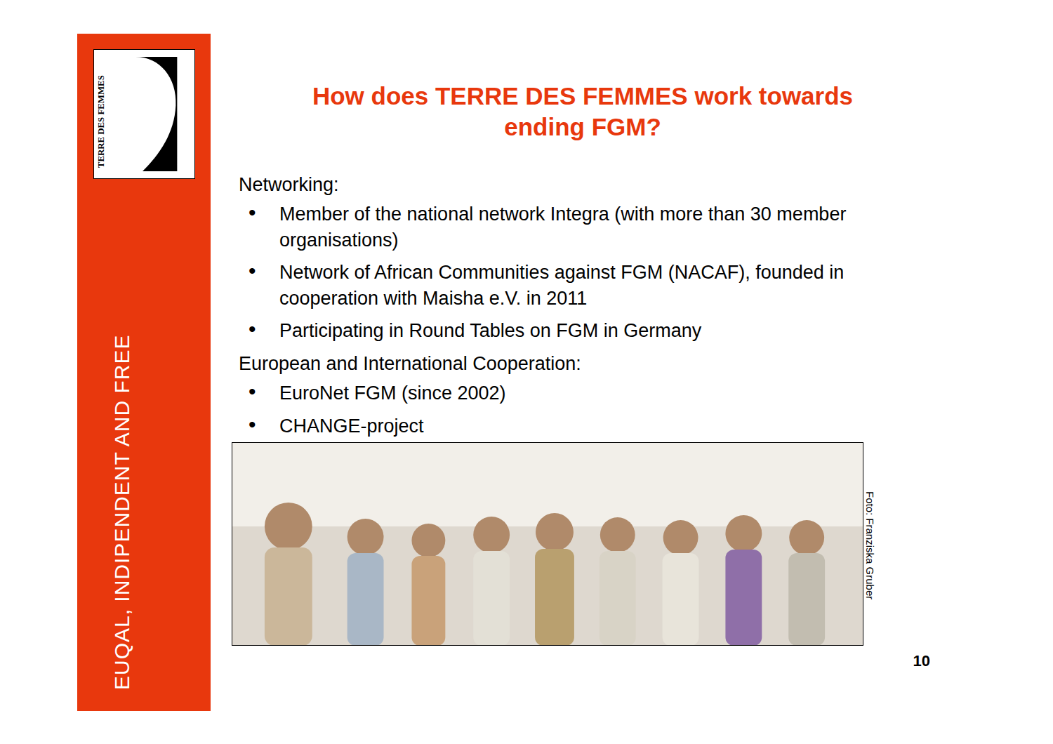EUQAL, INDIPENDENT AND FREE
How does TERRE DES FEMMES work towards
ending FGM?
Networking:
Member of the national network Integra (with more than 30 member organisations)
Network of African Communities against FGM (NACAF), founded in cooperation with Maisha e.V. in 2011
Participating in Round Tables on FGM in Germany
European and International Cooperation:
EuroNet FGM (since 2002)
CHANGE-project
Foto: Franziska Gruber
10